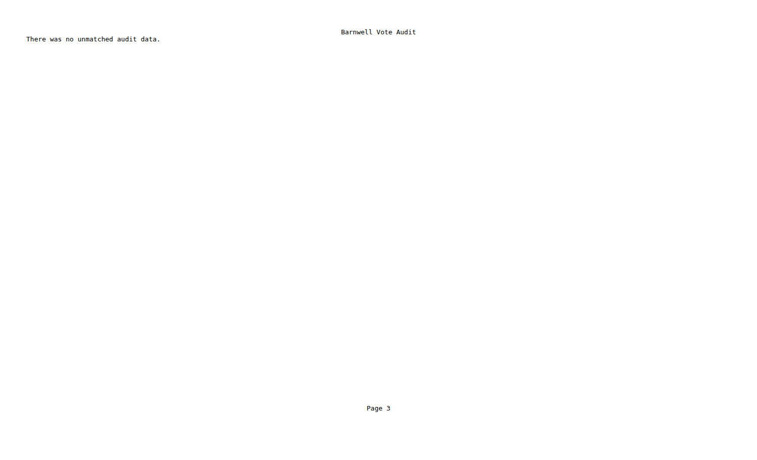Barnwell Vote Audit
There was no unmatched audit data.
Page 3